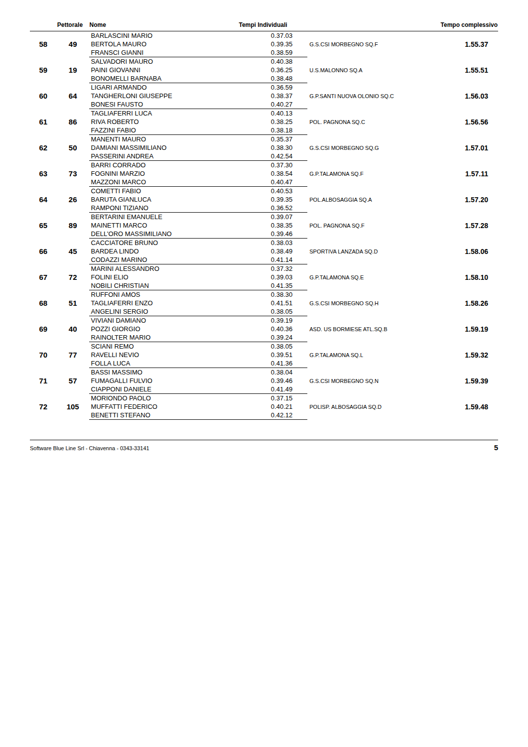| | Pettorale | Nome | Tempi Individuali | | Tempo complessivo |
| --- | --- | --- | --- | --- | --- |
| 58 | 49 | BARLASCINI MARIO | 0.37.03 | G.S.CSI MORBEGNO SQ.F | 1.55.37 |
| BERTOLA MAURO | 0.39.35 |
| FRANSCI GIANNI | 0.38.59 |
| 59 | 19 | SALVADORI MAURO | 0.40.38 | U.S.MALONNO SQ.A | 1.55.51 |
| PAINI GIOVANNI | 0.36.25 |
| BONOMELLI BARNABA | 0.38.48 |
| 60 | 64 | LIGARI ARMANDO | 0.36.59 | G.P.SANTI NUOVA OLONIO SQ.C | 1.56.03 |
| TANGHERLONI GIUSEPPE | 0.38.37 |
| BONESI FAUSTO | 0.40.27 |
| 61 | 86 | TAGLIAFERRI LUCA | 0.40.13 | POL. PAGNONA SQ.C | 1.56.56 |
| RIVA ROBERTO | 0.38.25 |
| FAZZINI FABIO | 0.38.18 |
| 62 | 50 | MANENTI MAURO | 0.35.37 | G.S.CSI MORBEGNO SQ.G | 1.57.01 |
| DAMIANI MASSIMILIANO | 0.38.30 |
| PASSERINI ANDREA | 0.42.54 |
| 63 | 73 | BARRI CORRADO | 0.37.30 | G.P.TALAMONA SQ.F | 1.57.11 |
| FOGNINI MARZIO | 0.38.54 |
| MAZZONI MARCO | 0.40.47 |
| 64 | 26 | COMETTI FABIO | 0.40.53 | POL.ALBOSAGGIA SQ.A | 1.57.20 |
| BARUTA GIANLUCA | 0.39.35 |
| RAMPONI TIZIANO | 0.36.52 |
| 65 | 89 | BERTARINI EMANUELE | 0.39.07 | POL. PAGNONA SQ.F | 1.57.28 |
| MAINETTI MARCO | 0.38.35 |
| DELL'ORO MASSIMILIANO | 0.39.46 |
| 66 | 45 | CACCIATORE BRUNO | 0.38.03 | SPORTIVA LANZADA SQ.D | 1.58.06 |
| BARDEA LINDO | 0.38.49 |
| CODAZZI MARINO | 0.41.14 |
| 67 | 72 | MARINI ALESSANDRO | 0.37.32 | G.P.TALAMONA SQ.E | 1.58.10 |
| FOLINI ELIO | 0.39.03 |
| NOBILI CHRISTIAN | 0.41.35 |
| 68 | 51 | RUFFONI AMOS | 0.38.30 | G.S.CSI MORBEGNO SQ.H | 1.58.26 |
| TAGLIAFERRI ENZO | 0.41.51 |
| ANGELINI SERGIO | 0.38.05 |
| 69 | 40 | VIVIANI DAMIANO | 0.39.19 | ASD. US BORMIESE ATL.SQ.B | 1.59.19 |
| POZZI GIORGIO | 0.40.36 |
| RAINOLTER MARIO | 0.39.24 |
| 70 | 77 | SCIANI REMO | 0.38.05 | G.P.TALAMONA SQ.L | 1.59.32 |
| RAVELLI NEVIO | 0.39.51 |
| FOLLA LUCA | 0.41.36 |
| 71 | 57 | BASSI MASSIMO | 0.38.04 | G.S.CSI MORBEGNO SQ.N | 1.59.39 |
| FUMAGALLI FULVIO | 0.39.46 |
| CIAPPONI DANIELE | 0.41.49 |
| 72 | 105 | MORIONDO PAOLO | 0.37.15 | POLISP. ALBOSAGGIA SQ.D | 1.59.48 |
| MUFFATTI FEDERICO | 0.40.21 |
| BENETTI STEFANO | 0.42.12 |
Software Blue Line Srl - Chiavenna - 0343-33141 5